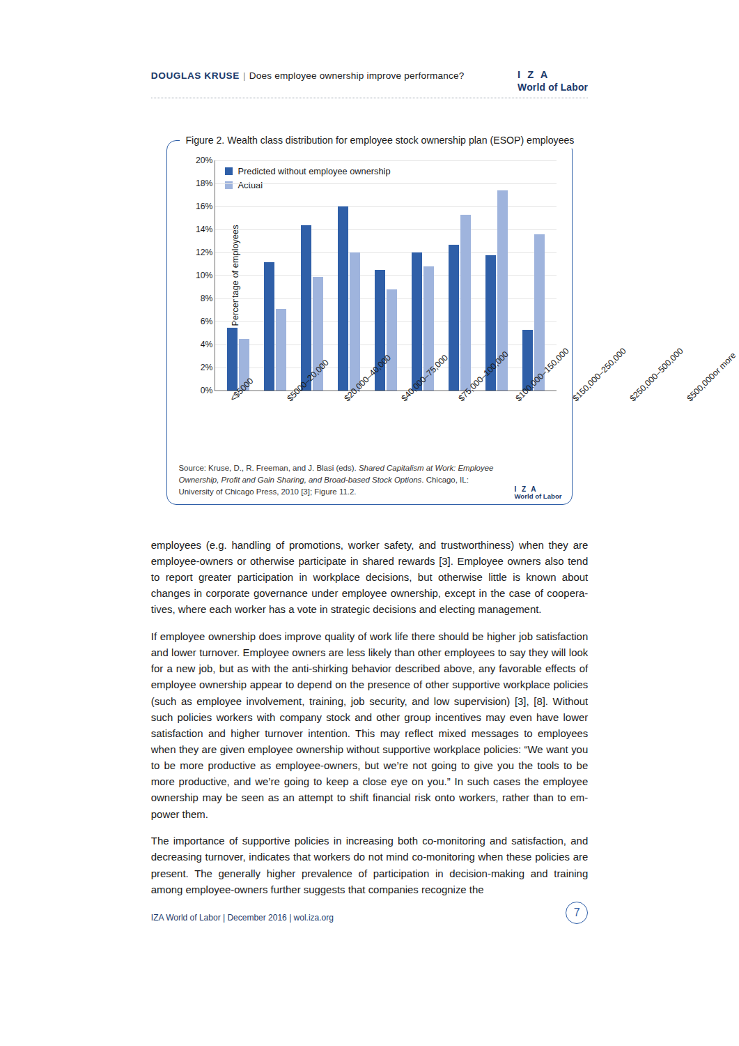DOUGLAS KRUSE|Does employee ownership improve performance?
I Z A
World of Labor
Figure 2. Wealth class distribution for employee stock ownership plan (ESOP) employees
Percentage of employees
Predicted without employee ownership
Actual
20%
18%
16%
14%
12%
10%
8%
6%
4%
2%
0%
<$5000
$5000–20,000
$20,000–40,000
$40,000–75,000
$75,000–100,000
$100,000–150,000
$150,000–250,000
$250,000–500,000
$500,000or more
Source: Kruse, D., R. Freeman, and J. Blasi (eds). Shared Capitalism at Work: Employee Ownership, Profit and Gain Sharing, and Broad-based Stock Options. Chicago, IL: University of Chicago Press, 2010 [3]; Figure 11.2.
I Z A
World of Labor
employees (e.g. handling of promotions, worker safety, and trustworthiness) when they are employee-owners or otherwise participate in shared rewards [3]. Employee owners also tend to report greater participation in workplace decisions, but otherwise little is known about changes in corporate governance under employee ownership, except in the case of cooperatives, where each worker has a vote in strategic decisions and electing management.
If employee ownership does improve quality of work life there should be higher job satisfaction and lower turnover. Employee owners are less likely than other employees to say they will look for a new job, but as with the anti-shirking behavior described above, any favorable effects of employee ownership appear to depend on the presence of other supportive workplace policies (such as employee involvement, training, job security, and low supervision) [3], [8]. Without such policies workers with company stock and other group incentives may even have lower satisfaction and higher turnover intention. This may reflect mixed messages to employees when they are given employee ownership without supportive workplace policies: “We want you to be more productive as employee-owners, but we’re not going to give you the tools to be more productive, and we’re going to keep a close eye on you.” In such cases the employee ownership may be seen as an attempt to shift financial risk onto workers, rather than to empower them.
The importance of supportive policies in increasing both co-monitoring and satisfaction, and decreasing turnover, indicates that workers do not mind co-monitoring when these policies are present. The generally higher prevalence of participation in decision-making and training among employee-owners further suggests that companies recognize the
IZA World of Labor | December 2016 | wol.iza.org
7